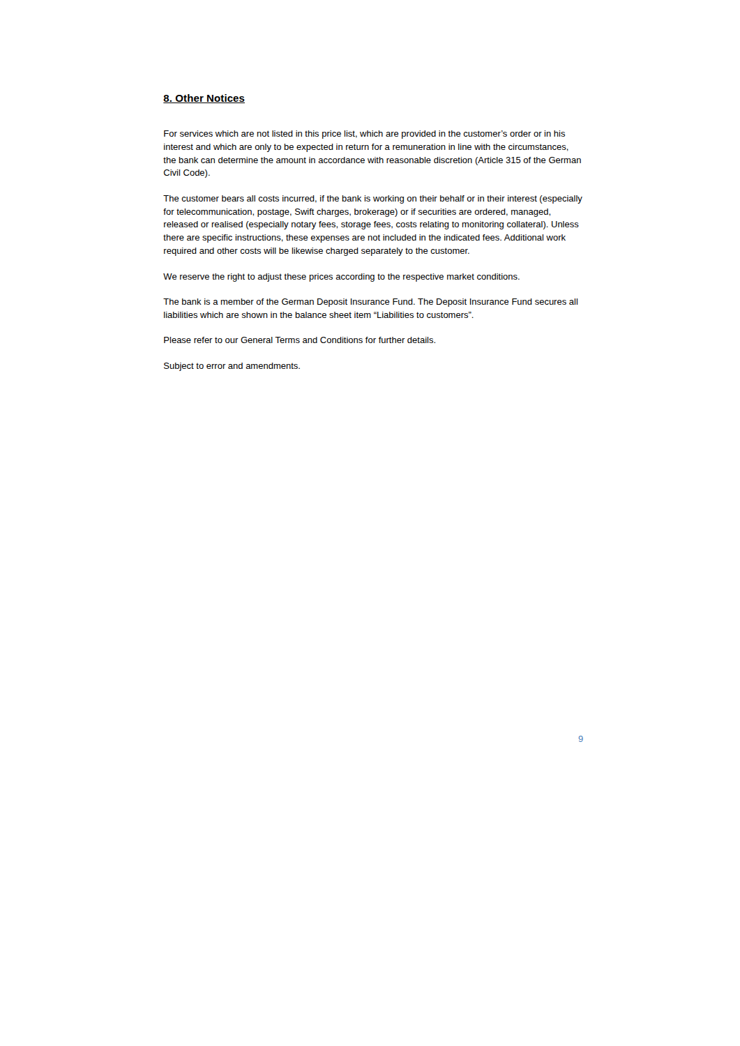8. Other Notices
For services which are not listed in this price list, which are provided in the customer’s order or in his interest and which are only to be expected in return for a remuneration in line with the circumstances, the bank can determine the amount in accordance with reasonable discretion (Article 315 of the German Civil Code).
The customer bears all costs incurred, if the bank is working on their behalf or in their interest (especially for telecommunication, postage, Swift charges, brokerage) or if securities are ordered, managed, released or realised (especially notary fees, storage fees, costs relating to monitoring collateral). Unless there are specific instructions, these expenses are not included in the indicated fees. Additional work required and other costs will be likewise charged separately to the customer.
We reserve the right to adjust these prices according to the respective market conditions.
The bank is a member of the German Deposit Insurance Fund. The Deposit Insurance Fund secures all liabilities which are shown in the balance sheet item “Liabilities to customers”.
Please refer to our General Terms and Conditions for further details.
Subject to error and amendments.
9